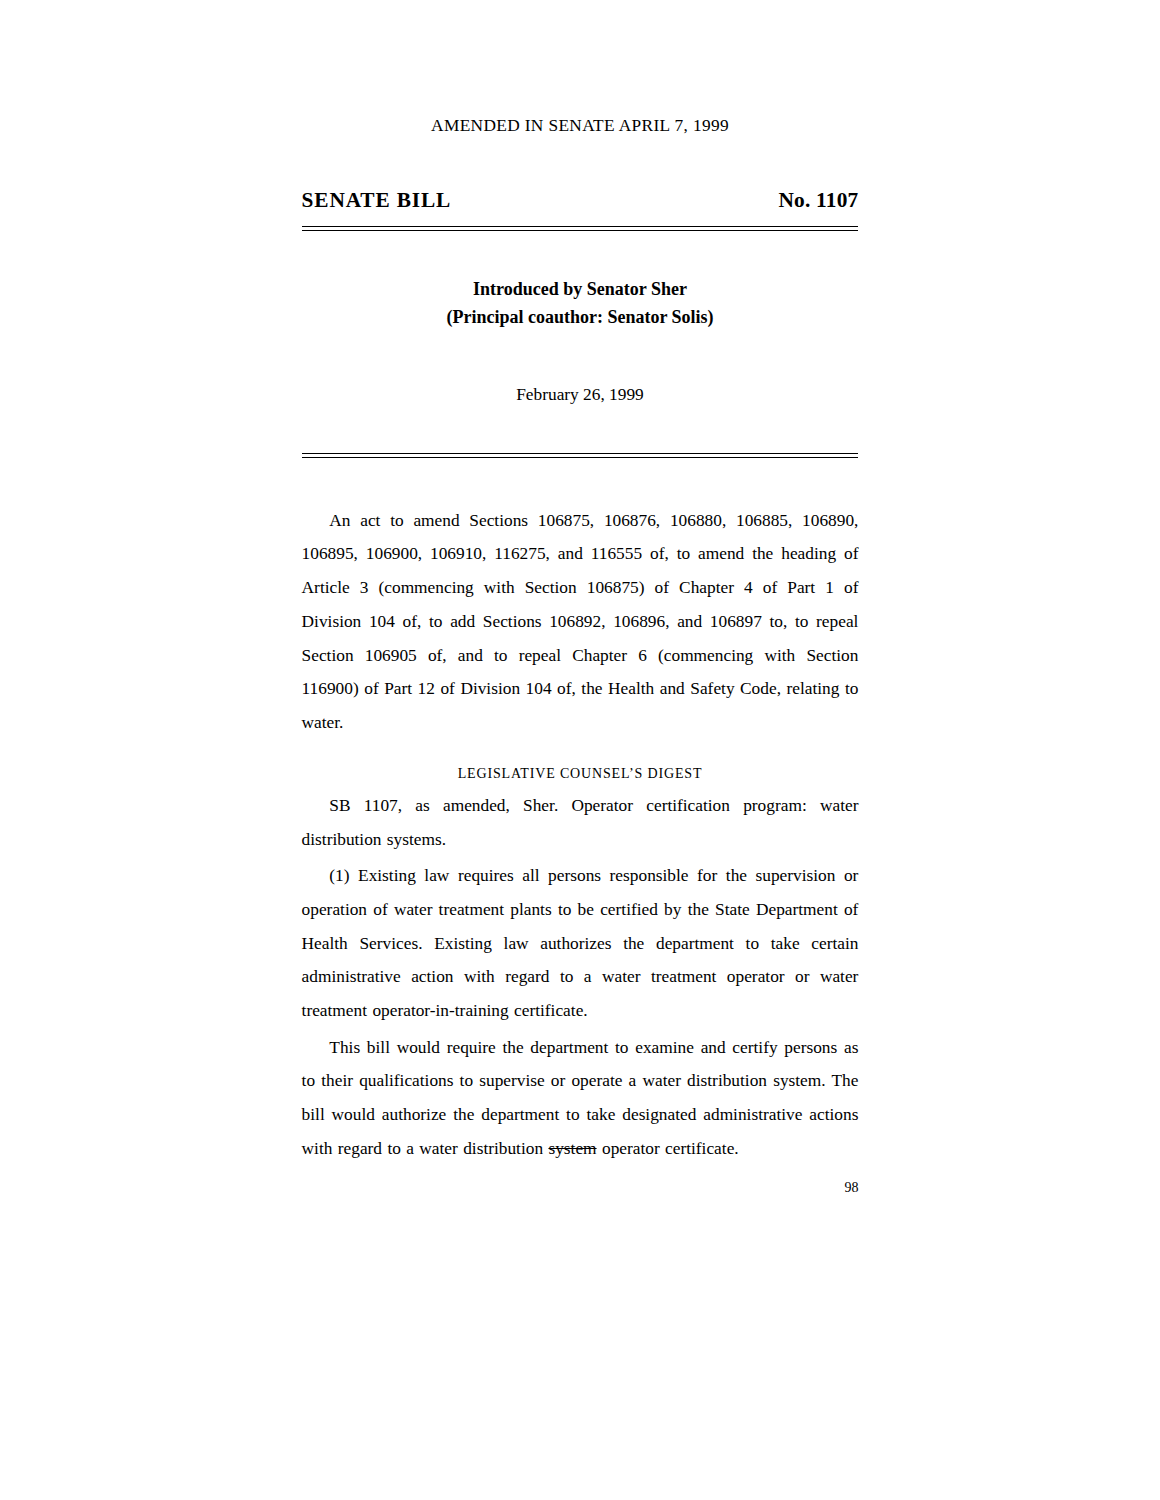AMENDED IN SENATE APRIL 7, 1999
SENATE BILL No. 1107
Introduced by Senator Sher
(Principal coauthor: Senator Solis)
February 26, 1999
An act to amend Sections 106875, 106876, 106880, 106885, 106890, 106895, 106900, 106910, 116275, and 116555 of, to amend the heading of Article 3 (commencing with Section 106875) of Chapter 4 of Part 1 of Division 104 of, to add Sections 106892, 106896, and 106897 to, to repeal Section 106905 of, and to repeal Chapter 6 (commencing with Section 116900) of Part 12 of Division 104 of, the Health and Safety Code, relating to water.
LEGISLATIVE COUNSEL’S DIGEST
SB 1107, as amended, Sher. Operator certification program: water distribution systems.
(1) Existing law requires all persons responsible for the supervision or operation of water treatment plants to be certified by the State Department of Health Services. Existing law authorizes the department to take certain administrative action with regard to a water treatment operator or water treatment operator-in-training certificate.
This bill would require the department to examine and certify persons as to their qualifications to supervise or operate a water distribution system. The bill would authorize the department to take designated administrative actions with regard to a water distribution system operator certificate.
98